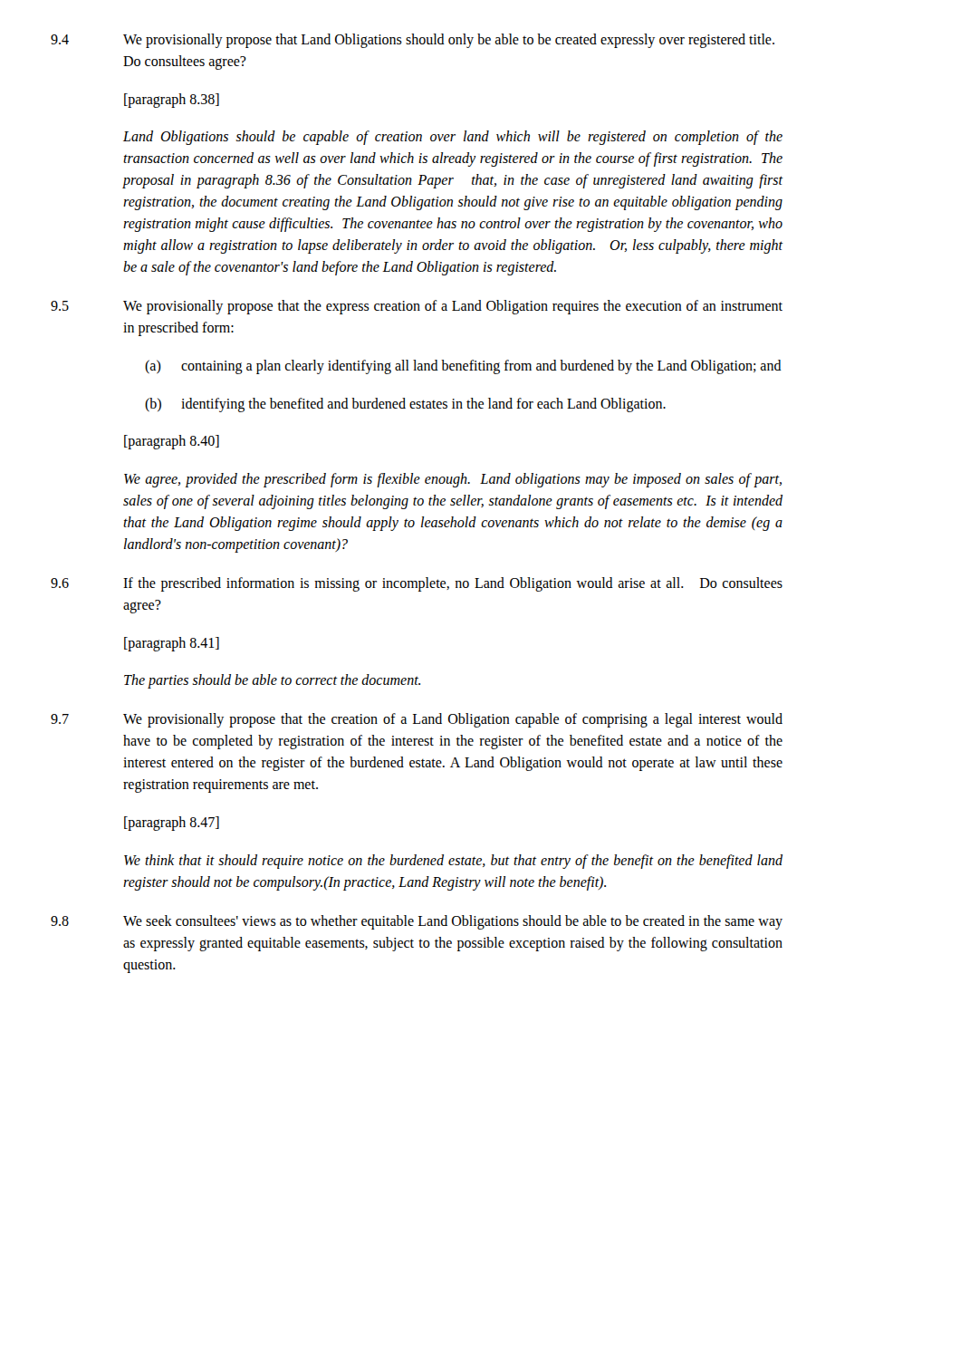9.4
We provisionally propose that Land Obligations should only be able to be created expressly over registered title. Do consultees agree?
[paragraph 8.38]
Land Obligations should be capable of creation over land which will be registered on completion of the transaction concerned as well as over land which is already registered or in the course of first registration. The proposal in paragraph 8.36 of the Consultation Paper that, in the case of unregistered land awaiting first registration, the document creating the Land Obligation should not give rise to an equitable obligation pending registration might cause difficulties. The covenantee has no control over the registration by the covenantor, who might allow a registration to lapse deliberately in order to avoid the obligation. Or, less culpably, there might be a sale of the covenantor's land before the Land Obligation is registered.
9.5
We provisionally propose that the express creation of a Land Obligation requires the execution of an instrument in prescribed form:
(a)
containing a plan clearly identifying all land benefiting from and burdened by the Land Obligation; and
(b)
identifying the benefited and burdened estates in the land for each Land Obligation.
[paragraph 8.40]
We agree, provided the prescribed form is flexible enough. Land obligations may be imposed on sales of part, sales of one of several adjoining titles belonging to the seller, standalone grants of easements etc. Is it intended that the Land Obligation regime should apply to leasehold covenants which do not relate to the demise (eg a landlord's non-competition covenant)?
9.6
If the prescribed information is missing or incomplete, no Land Obligation would arise at all. Do consultees agree?
[paragraph 8.41]
The parties should be able to correct the document.
9.7
We provisionally propose that the creation of a Land Obligation capable of comprising a legal interest would have to be completed by registration of the interest in the register of the benefited estate and a notice of the interest entered on the register of the burdened estate. A Land Obligation would not operate at law until these registration requirements are met.
[paragraph 8.47]
We think that it should require notice on the burdened estate, but that entry of the benefit on the benefited land register should not be compulsory.(In practice, Land Registry will note the benefit).
9.8
We seek consultees' views as to whether equitable Land Obligations should be able to be created in the same way as expressly granted equitable easements, subject to the possible exception raised by the following consultation question.